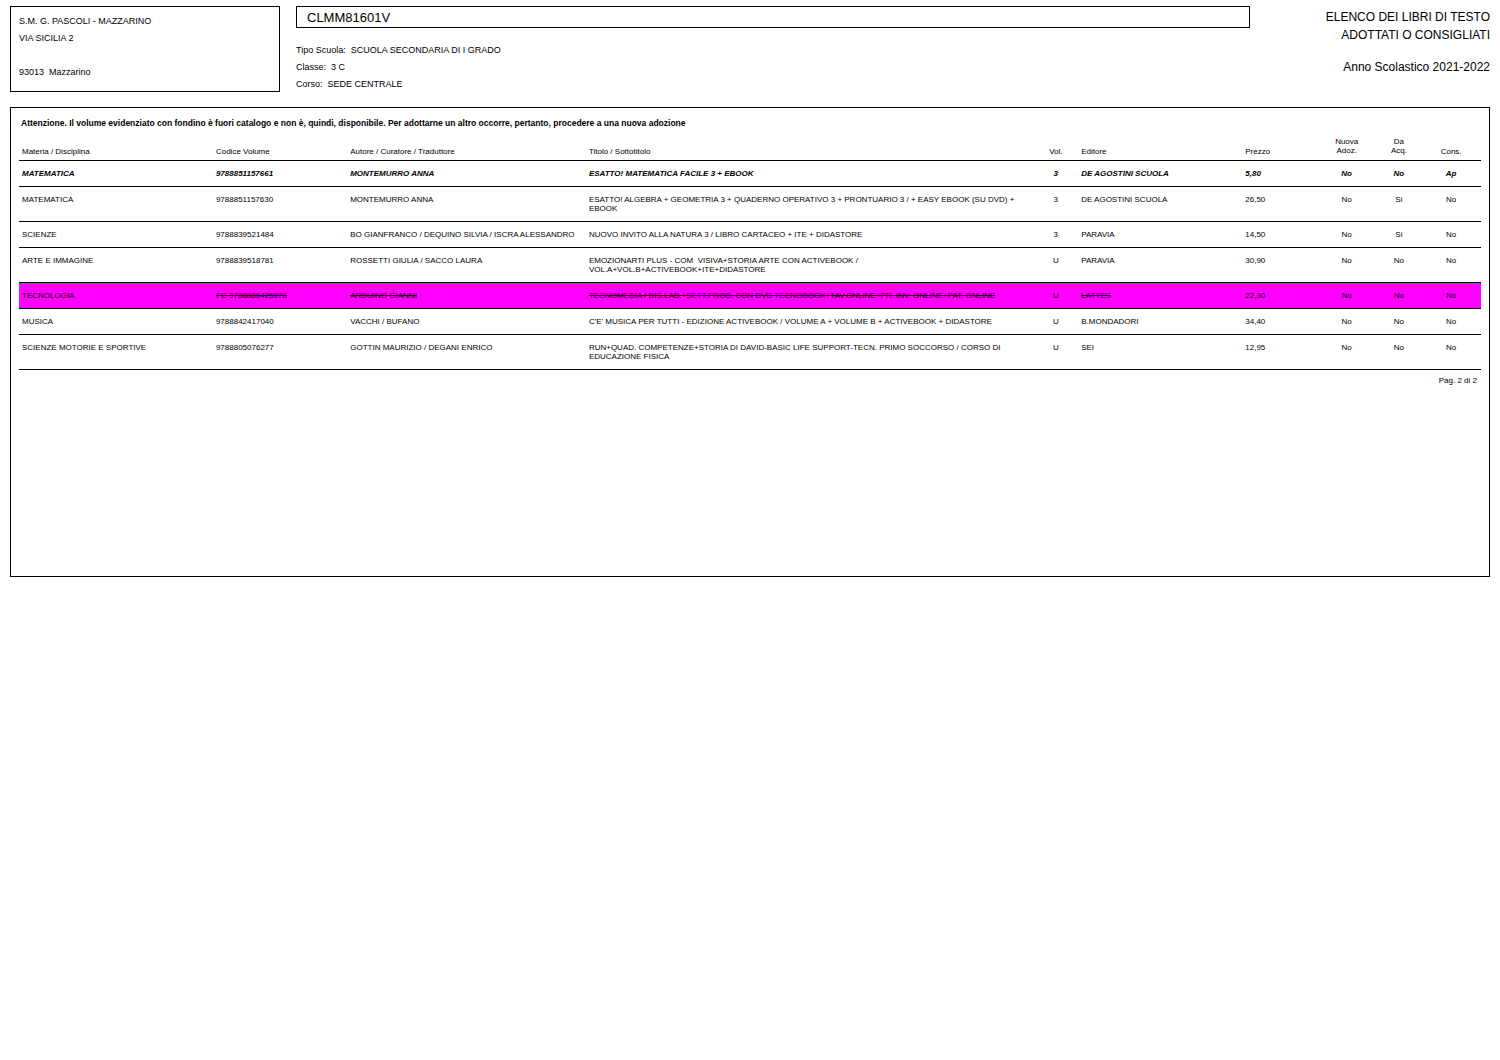S.M. G. PASCOLI - MAZZARINO
VIA SICILIA 2
93013 Mazzarino
CLMM81601V
Tipo Scuola: SCUOLA SECONDARIA DI I GRADO
Classe: 3 C
Corso: SEDE CENTRALE
ELENCO DEI LIBRI DI TESTO
ADOTTATI O CONSIGLIATI
Anno Scolastico 2021-2022
Attenzione. Il volume evidenziato con fondino è fuori catalogo e non è, quindi, disponibile. Per adottarne un altro occorre, pertanto, procedere a una nuova adozione
| Materia / Disciplina | Codice Volume | Autore / Curatore / Traduttore | Titolo / Sottotitolo | Vol. | Editore | Prezzo | Nuova Adoz. | Da Acq. | Cons. |
| --- | --- | --- | --- | --- | --- | --- | --- | --- | --- |
| MATEMATICA | 9788851157661 | MONTEMURRO ANNA | ESATTO! MATEMATICA FACILE 3 + EBOOK | 3 | DE AGOSTINI SCUOLA | 5,80 | No | No | Ap |
| MATEMATICA | 9788851157630 | MONTEMURRO ANNA | ESATTO! ALGEBRA + GEOMETRIA 3 + QUADERNO OPERATIVO 3 + PRONTUARIO 3 / + EASY EBOOK (SU DVD) + EBOOK | 3 | DE AGOSTINI SCUOLA | 26,50 | No | Si | No |
| SCIENZE | 9788839521484 | BO GIANFRANCO / DEQUINO SILVIA / ISCRA ALESSANDRO | NUOVO INVITO ALLA NATURA 3 / LIBRO CARTACEO + ITE + DIDASTORE | 3 | PARAVIA | 14,50 | No | Si | No |
| ARTE E IMMAGINE | 9788839518781 | ROSSETTI GIULIA / SACCO LAURA | EMOZIONARTI PLUS - COM VISIVA+STORIA ARTE CON ACTIVEBOOK / VOL.A+VOL.B+ACTIVEBOOK+ITE+DIDASTORE | U | PARAVIA | 30,90 | No | No | No |
| TECNOLOGIA | FC 9788880425878 | ARDUINO GIANNI | TECNOMEDIA / DIS.LAB.+SETT.PROD. CON DVD TECNOBOOK+TAV.ONLINE+PR. INV. ONLINE+PAT. ONLINE | U | LATTES | 22,30 | No | No | No |
| MUSICA | 9788842417040 | VACCHI / BUFANO | C'E' MUSICA PER TUTTI - EDIZIONE ACTIVEBOOK / VOLUME A + VOLUME B + ACTIVEBOOK + DIDASTORE | U | B.MONDADORI | 34,40 | No | No | No |
| SCIENZE MOTORIE E SPORTIVE | 9788805076277 | GOTTIN MAURIZIO / DEGANI ENRICO | RUN+QUAD. COMPETENZE+STORIA DI DAVID-BASIC LIFE SUPPORT-TECN. PRIMO SOCCORSO / CORSO DI EDUCAZIONE FISICA | U | SEI | 12,95 | No | No | No |
Pag. 2 di 2